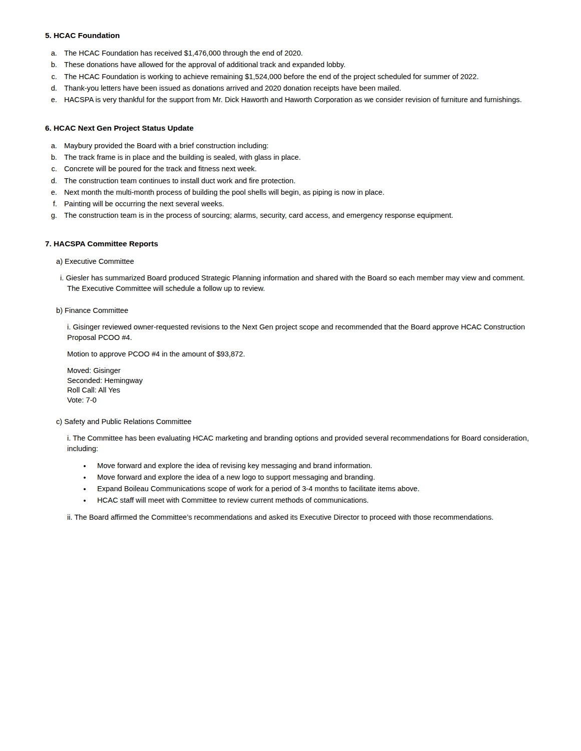5. HCAC Foundation
The HCAC Foundation has received $1,476,000 through the end of 2020.
These donations have allowed for the approval of additional track and expanded lobby.
The HCAC Foundation is working to achieve remaining $1,524,000 before the end of the project scheduled for summer of 2022.
Thank-you letters have been issued as donations arrived and 2020 donation receipts have been mailed.
HACSPA is very thankful for the support from Mr. Dick Haworth and Haworth Corporation as we consider revision of furniture and furnishings.
6. HCAC Next Gen Project Status Update
Maybury provided the Board with a brief construction including:
The track frame is in place and the building is sealed, with glass in place.
Concrete will be poured for the track and fitness next week.
The construction team continues to install duct work and fire protection.
Next month the multi-month process of building the pool shells will begin, as piping is now in place.
Painting will be occurring the next several weeks.
The construction team is in the process of sourcing; alarms, security, card access, and emergency response equipment.
7. HACSPA Committee Reports
a) Executive Committee
i. Giesler has summarized Board produced Strategic Planning information and shared with the Board so each member may view and comment. The Executive Committee will schedule a follow up to review.
b) Finance Committee
i. Gisinger reviewed owner-requested revisions to the Next Gen project scope and recommended that the Board approve HCAC Construction Proposal PCOO #4.
Motion to approve PCOO #4 in the amount of $93,872.
Moved: Gisinger
Seconded: Hemingway
Roll Call: All Yes
Vote: 7-0
c) Safety and Public Relations Committee
i. The Committee has been evaluating HCAC marketing and branding options and provided several recommendations for Board consideration, including:
Move forward and explore the idea of revising key messaging and brand information.
Move forward and explore the idea of a new logo to support messaging and branding.
Expand Boileau Communications scope of work for a period of 3-4 months to facilitate items above.
HCAC staff will meet with Committee to review current methods of communications.
ii. The Board affirmed the Committee’s recommendations and asked its Executive Director to proceed with those recommendations.